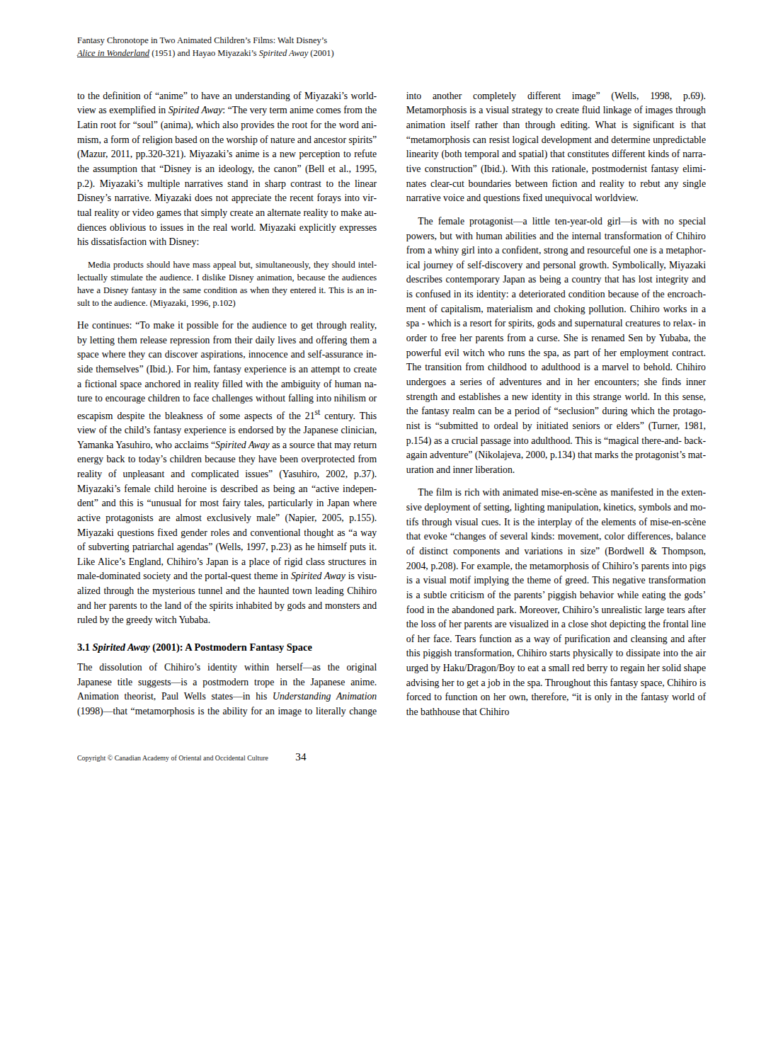Fantasy Chronotope in Two Animated Children’s Films: Walt Disney’s
Alice in Wonderland (1951) and Hayao Miyazaki’s Spirited Away (2001)
to the definition of “anime” to have an understanding of Miyazaki’s worldview as exemplified in Spirited Away: “The very term anime comes from the Latin root for “soul” (anima), which also provides the root for the word animism, a form of religion based on the worship of nature and ancestor spirits” (Mazur, 2011, pp.320-321). Miyazaki’s anime is a new perception to refute the assumption that “Disney is an ideology, the canon” (Bell et al., 1995, p.2). Miyazaki’s multiple narratives stand in sharp contrast to the linear Disney’s narrative. Miyazaki does not appreciate the recent forays into virtual reality or video games that simply create an alternate reality to make audiences oblivious to issues in the real world. Miyazaki explicitly expresses his dissatisfaction with Disney:
Media products should have mass appeal but, simultaneously, they should intellectually stimulate the audience. I dislike Disney animation, because the audiences have a Disney fantasy in the same condition as when they entered it. This is an insult to the audience. (Miyazaki, 1996, p.102)
He continues: “To make it possible for the audience to get through reality, by letting them release repression from their daily lives and offering them a space where they can discover aspirations, innocence and self-assurance inside themselves” (Ibid.). For him, fantasy experience is an attempt to create a fictional space anchored in reality filled with the ambiguity of human nature to encourage children to face challenges without falling into nihilism or escapism despite the bleakness of some aspects of the 21st century. This view of the child’s fantasy experience is endorsed by the Japanese clinician, Yamanka Yasuhiro, who acclaims “Spirited Away as a source that may return energy back to today’s children because they have been overprotected from reality of unpleasant and complicated issues” (Yasuhiro, 2002, p.37). Miyazaki’s female child heroine is described as being an “active independent” and this is “unusual for most fairy tales, particularly in Japan where active protagonists are almost exclusively male” (Napier, 2005, p.155). Miyazaki questions fixed gender roles and conventional thought as “a way of subverting patriarchal agendas” (Wells, 1997, p.23) as he himself puts it. Like Alice’s England, Chihiro’s Japan is a place of rigid class structures in male-dominated society and the portal-quest theme in Spirited Away is visualized through the mysterious tunnel and the haunted town leading Chihiro and her parents to the land of the spirits inhabited by gods and monsters and ruled by the greedy witch Yubaba.
3.1 Spirited Away (2001): A Postmodern Fantasy Space
The dissolution of Chihiro’s identity within herself—as the original Japanese title suggests—is a postmodern trope in the Japanese anime. Animation theorist, Paul Wells states—in his Understanding Animation (1998)—that “metamorphosis is the ability for an image to literally change into another completely different image” (Wells, 1998, p.69). Metamorphosis is a visual strategy to create fluid linkage of images through animation itself rather than through editing. What is significant is that “metamorphosis can resist logical development and determine unpredictable linearity (both temporal and spatial) that constitutes different kinds of narrative construction” (Ibid.). With this rationale, postmodernist fantasy eliminates clear-cut boundaries between fiction and reality to rebut any single narrative voice and questions fixed unequivocal worldview.
The female protagonist—a little ten-year-old girl—is with no special powers, but with human abilities and the internal transformation of Chihiro from a whiny girl into a confident, strong and resourceful one is a metaphorical journey of self-discovery and personal growth. Symbolically, Miyazaki describes contemporary Japan as being a country that has lost integrity and is confused in its identity: a deteriorated condition because of the encroachment of capitalism, materialism and choking pollution. Chihiro works in a spa - which is a resort for spirits, gods and supernatural creatures to relax- in order to free her parents from a curse. She is renamed Sen by Yubaba, the powerful evil witch who runs the spa, as part of her employment contract. The transition from childhood to adulthood is a marvel to behold. Chihiro undergoes a series of adventures and in her encounters; she finds inner strength and establishes a new identity in this strange world. In this sense, the fantasy realm can be a period of “seclusion” during which the protagonist is “submitted to ordeal by initiated seniors or elders” (Turner, 1981, p.154) as a crucial passage into adulthood. This is “magical there-and- back-again adventure” (Nikolajeva, 2000, p.134) that marks the protagonist’s maturation and inner liberation.
The film is rich with animated mise-en-scène as manifested in the extensive deployment of setting, lighting manipulation, kinetics, symbols and motifs through visual cues. It is the interplay of the elements of mise-en-scène that evoke “changes of several kinds: movement, color differences, balance of distinct components and variations in size” (Bordwell & Thompson, 2004, p.208). For example, the metamorphosis of Chihiro’s parents into pigs is a visual motif implying the theme of greed. This negative transformation is a subtle criticism of the parents’ piggish behavior while eating the gods’ food in the abandoned park. Moreover, Chihiro’s unrealistic large tears after the loss of her parents are visualized in a close shot depicting the frontal line of her face. Tears function as a way of purification and cleansing and after this piggish transformation, Chihiro starts physically to dissipate into the air urged by Haku/Dragon/Boy to eat a small red berry to regain her solid shape advising her to get a job in the spa. Throughout this fantasy space, Chihiro is forced to function on her own, therefore, “it is only in the fantasy world of the bathhouse that Chihiro
Copyright © Canadian Academy of Oriental and Occidental Culture 34